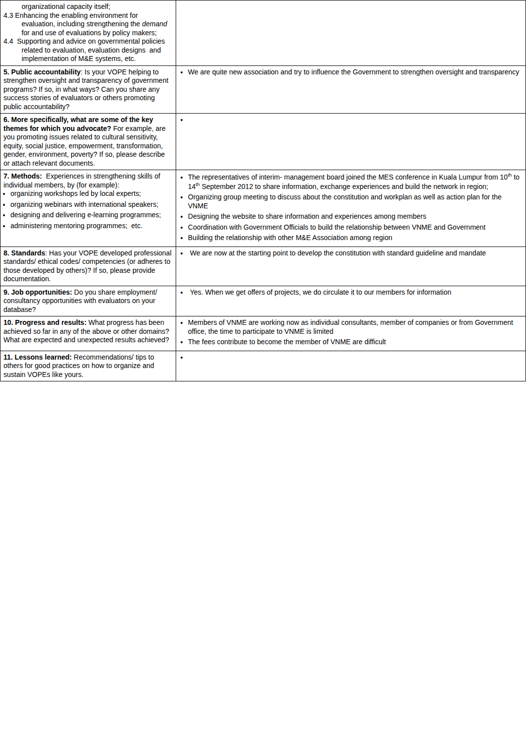| organizational capacity itself; 4.3 Enhancing the enabling environment for evaluation, including strengthening the demand for and use of evaluations by policy makers; 4.4 Supporting and advice on governmental policies related to evaluation, evaluation designs and implementation of M&E systems, etc. | |
| 5. Public accountability : Is your VOPE helping to strengthen oversight and transparency of government programs? If so, in what ways? Can you share any success stories of evaluators or others promoting public accountability? | We are quite new association and try to influence the Government to strengthen oversight and transparency |
| 6. More specifically, what are some of the key themes for which you advocate? For example, are you promoting issues related to cultural sensitivity, equity, social justice, empowerment, transformation, gender, environment, poverty? If so, please describe or attach relevant documents. | |
| 7. Methods: Experiences in strengthening skills of individual members, by (for example): organizing workshops led by local experts; organizing webinars with international speakers; designing and delivering e-learning programmes; administering mentoring programmes; etc. | The representatives of interim- management board joined the MES conference in Kuala Lumpur from 10 th to 14 th September 2012 to share information, exchange experiences and build the network in region; Organizing group meeting to discuss about the constitution and workplan as well as action plan for the VNME Designing the website to share information and experiences among members Coordination with Government Officials to build the relationship between VNME and Government Building the relationship with other M&E Association among region |
| 8. Standards : Has your VOPE developed professional standards/ ethical codes/ competencies (or adheres to those developed by others)? If so, please provide documentation. | We are now at the starting point to develop the constitution with standard guideline and mandate |
| 9. Job opportunities: Do you share employment/ consultancy opportunities with evaluators on your database? | Yes. When we get offers of projects, we do circulate it to our members for information |
| 10. Progress and results: What progress has been achieved so far in any of the above or other domains? What are expected and unexpected results achieved? | Members of VNME are working now as individual consultants, member of companies or from Government office, the time to participate to VNME is limited The fees contribute to become the member of VNME are difficult |
| 11. Lessons learned: Recommendations/ tips to others for good practices on how to organize and sustain VOPEs like yours. | |